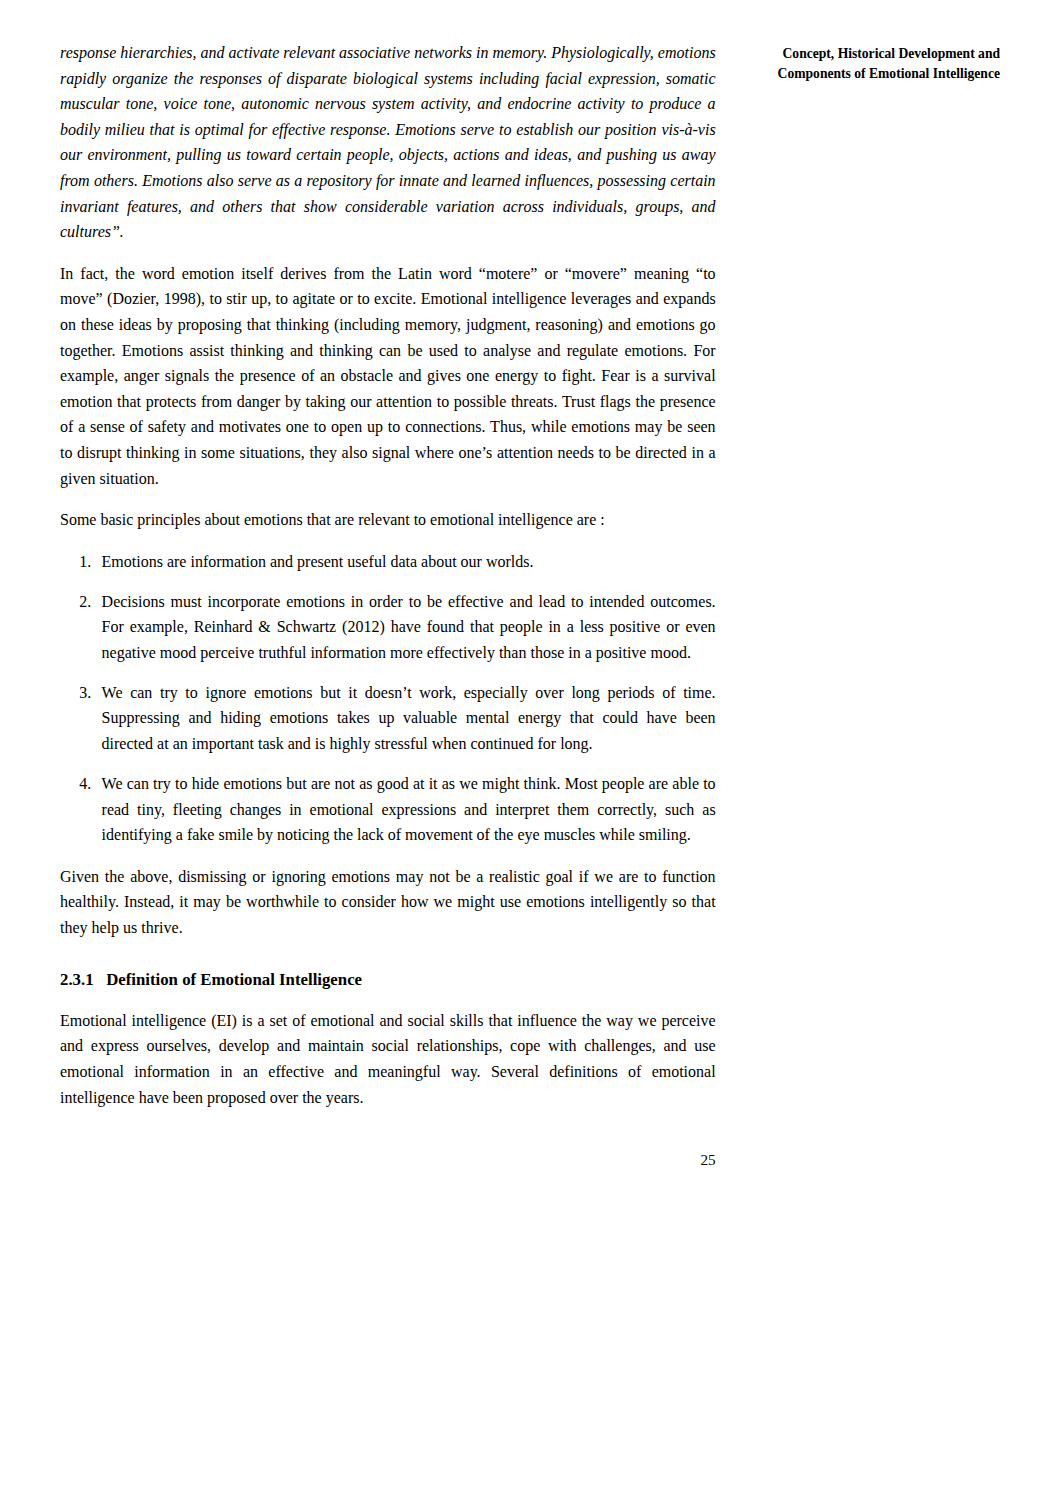response hierarchies, and activate relevant associative networks in memory. Physiologically, emotions rapidly organize the responses of disparate biological systems including facial expression, somatic muscular tone, voice tone, autonomic nervous system activity, and endocrine activity to produce a bodily milieu that is optimal for effective response. Emotions serve to establish our position vis-à-vis our environment, pulling us toward certain people, objects, actions and ideas, and pushing us away from others. Emotions also serve as a repository for innate and learned influences, possessing certain invariant features, and others that show considerable variation across individuals, groups, and cultures”.
In fact, the word emotion itself derives from the Latin word “motere” or “movere” meaning “to move” (Dozier, 1998), to stir up, to agitate or to excite. Emotional intelligence leverages and expands on these ideas by proposing that thinking (including memory, judgment, reasoning) and emotions go together. Emotions assist thinking and thinking can be used to analyse and regulate emotions. For example, anger signals the presence of an obstacle and gives one energy to fight. Fear is a survival emotion that protects from danger by taking our attention to possible threats. Trust flags the presence of a sense of safety and motivates one to open up to connections. Thus, while emotions may be seen to disrupt thinking in some situations, they also signal where one’s attention needs to be directed in a given situation.
Some basic principles about emotions that are relevant to emotional intelligence are :
Emotions are information and present useful data about our worlds.
Decisions must incorporate emotions in order to be effective and lead to intended outcomes. For example, Reinhard & Schwartz (2012) have found that people in a less positive or even negative mood perceive truthful information more effectively than those in a positive mood.
We can try to ignore emotions but it doesn’t work, especially over long periods of time. Suppressing and hiding emotions takes up valuable mental energy that could have been directed at an important task and is highly stressful when continued for long.
We can try to hide emotions but are not as good at it as we might think. Most people are able to read tiny, fleeting changes in emotional expressions and interpret them correctly, such as identifying a fake smile by noticing the lack of movement of the eye muscles while smiling.
Given the above, dismissing or ignoring emotions may not be a realistic goal if we are to function healthily. Instead, it may be worthwhile to consider how we might use emotions intelligently so that they help us thrive.
2.3.1 Definition of Emotional Intelligence
Emotional intelligence (EI) is a set of emotional and social skills that influence the way we perceive and express ourselves, develop and maintain social relationships, cope with challenges, and use emotional information in an effective and meaningful way. Several definitions of emotional intelligence have been proposed over the years.
25
Concept, Historical Development and Components of Emotional Intelligence